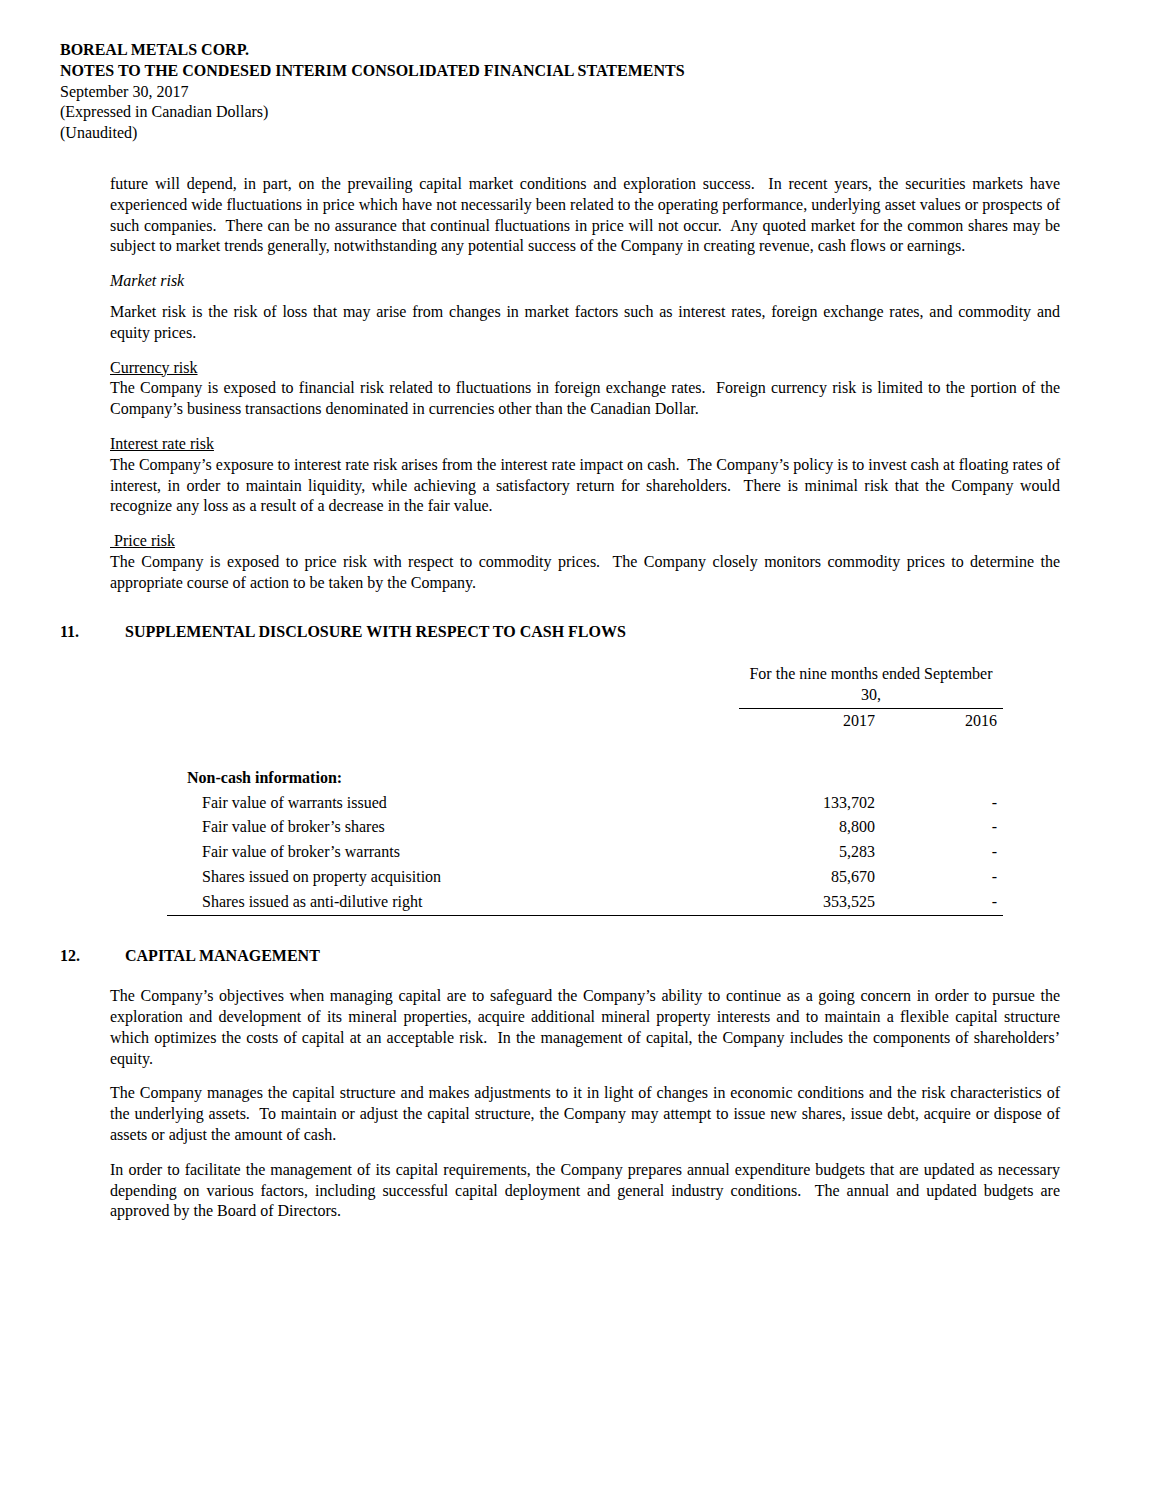BOREAL METALS CORP.
NOTES TO THE CONDESED INTERIM CONSOLIDATED FINANCIAL STATEMENTS
September 30, 2017
(Expressed in Canadian Dollars)
(Unaudited)
future will depend, in part, on the prevailing capital market conditions and exploration success. In recent years, the securities markets have experienced wide fluctuations in price which have not necessarily been related to the operating performance, underlying asset values or prospects of such companies. There can be no assurance that continual fluctuations in price will not occur. Any quoted market for the common shares may be subject to market trends generally, notwithstanding any potential success of the Company in creating revenue, cash flows or earnings.
Market risk
Market risk is the risk of loss that may arise from changes in market factors such as interest rates, foreign exchange rates, and commodity and equity prices.
Currency risk
The Company is exposed to financial risk related to fluctuations in foreign exchange rates. Foreign currency risk is limited to the portion of the Company’s business transactions denominated in currencies other than the Canadian Dollar.
Interest rate risk
The Company’s exposure to interest rate risk arises from the interest rate impact on cash. The Company’s policy is to invest cash at floating rates of interest, in order to maintain liquidity, while achieving a satisfactory return for shareholders. There is minimal risk that the Company would recognize any loss as a result of a decrease in the fair value.
Price risk
The Company is exposed to price risk with respect to commodity prices. The Company closely monitors commodity prices to determine the appropriate course of action to be taken by the Company.
11. SUPPLEMENTAL DISCLOSURE WITH RESPECT TO CASH FLOWS
| | For the nine months ended September 30, |
| | 2017 | 2016 |
| Non-cash information: | | |
| Fair value of warrants issued | 133,702 | - |
| Fair value of broker’s shares | 8,800 | - |
| Fair value of broker’s warrants | 5,283 | - |
| Shares issued on property acquisition | 85,670 | - |
| Shares issued as anti-dilutive right | 353,525 | - |
12. CAPITAL MANAGEMENT
The Company’s objectives when managing capital are to safeguard the Company’s ability to continue as a going concern in order to pursue the exploration and development of its mineral properties, acquire additional mineral property interests and to maintain a flexible capital structure which optimizes the costs of capital at an acceptable risk. In the management of capital, the Company includes the components of shareholders’ equity.
The Company manages the capital structure and makes adjustments to it in light of changes in economic conditions and the risk characteristics of the underlying assets. To maintain or adjust the capital structure, the Company may attempt to issue new shares, issue debt, acquire or dispose of assets or adjust the amount of cash.
In order to facilitate the management of its capital requirements, the Company prepares annual expenditure budgets that are updated as necessary depending on various factors, including successful capital deployment and general industry conditions. The annual and updated budgets are approved by the Board of Directors.